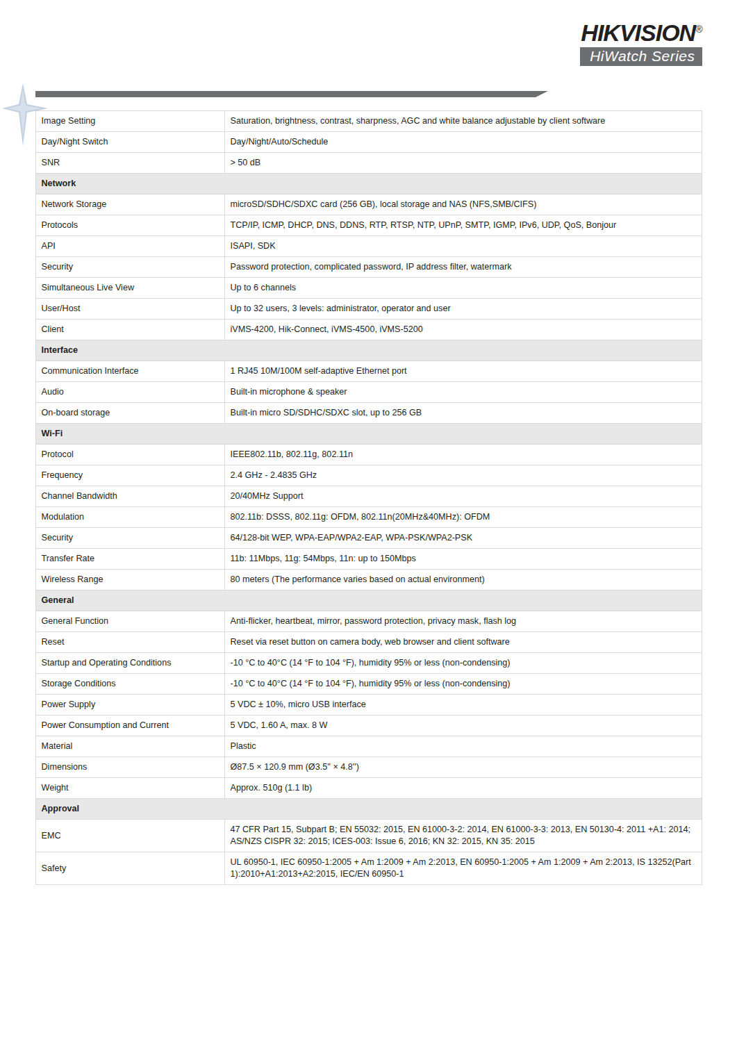HIKVISION®
HiWatch Series
| Image Setting | Saturation, brightness, contrast, sharpness, AGC and white balance adjustable by client software |
| Day/Night Switch | Day/Night/Auto/Schedule |
| SNR | > 50 dB |
| Network |
| Network Storage | microSD/SDHC/SDXC card (256 GB), local storage and NAS (NFS,SMB/CIFS) |
| Protocols | TCP/IP, ICMP, DHCP, DNS, DDNS, RTP, RTSP, NTP, UPnP, SMTP, IGMP, IPv6, UDP, QoS, Bonjour |
| API | ISAPI, SDK |
| Security | Password protection, complicated password, IP address filter, watermark |
| Simultaneous Live View | Up to 6 channels |
| User/Host | Up to 32 users, 3 levels: administrator, operator and user |
| Client | iVMS-4200, Hik-Connect, iVMS-4500, iVMS-5200 |
| Interface |
| Communication Interface | 1 RJ45 10M/100M self-adaptive Ethernet port |
| Audio | Built-in microphone & speaker |
| On-board storage | Built-in micro SD/SDHC/SDXC slot, up to 256 GB |
| Wi-Fi |
| Protocol | IEEE802.11b, 802.11g, 802.11n |
| Frequency | 2.4 GHz - 2.4835 GHz |
| Channel Bandwidth | 20/40MHz Support |
| Modulation | 802.11b: DSSS, 802.11g: OFDM, 802.11n(20MHz&40MHz): OFDM |
| Security | 64/128-bit WEP, WPA-EAP/WPA2-EAP, WPA-PSK/WPA2-PSK |
| Transfer Rate | 11b: 11Mbps, 11g: 54Mbps, 11n: up to 150Mbps |
| Wireless Range | 80 meters (The performance varies based on actual environment) |
| General |
| General Function | Anti-flicker, heartbeat, mirror, password protection, privacy mask, flash log |
| Reset | Reset via reset button on camera body, web browser and client software |
| Startup and Operating Conditions | -10 °C to 40°C (14 °F to 104 °F), humidity 95% or less (non-condensing) |
| Storage Conditions | -10 °C to 40°C (14 °F to 104 °F), humidity 95% or less (non-condensing) |
| Power Supply | 5 VDC ± 10%, micro USB interface |
| Power Consumption and Current | 5 VDC, 1.60 A, max. 8 W |
| Material | Plastic |
| Dimensions | Ø87.5 × 120.9 mm (Ø3.5'' × 4.8'') |
| Weight | Approx. 510g (1.1 lb) |
| Approval |
| EMC | 47 CFR Part 15, Subpart B; EN 55032: 2015, EN 61000-3-2: 2014, EN 61000-3-3: 2013, EN 50130-4: 2011 +A1: 2014; AS/NZS CISPR 32: 2015; ICES-003: Issue 6, 2016; KN 32: 2015, KN 35: 2015 |
| Safety | UL 60950-1, IEC 60950-1:2005 + Am 1:2009 + Am 2:2013, EN 60950-1:2005 + Am 1:2009 + Am 2:2013, IS 13252(Part 1):2010+A1:2013+A2:2015, IEC/EN 60950-1 |